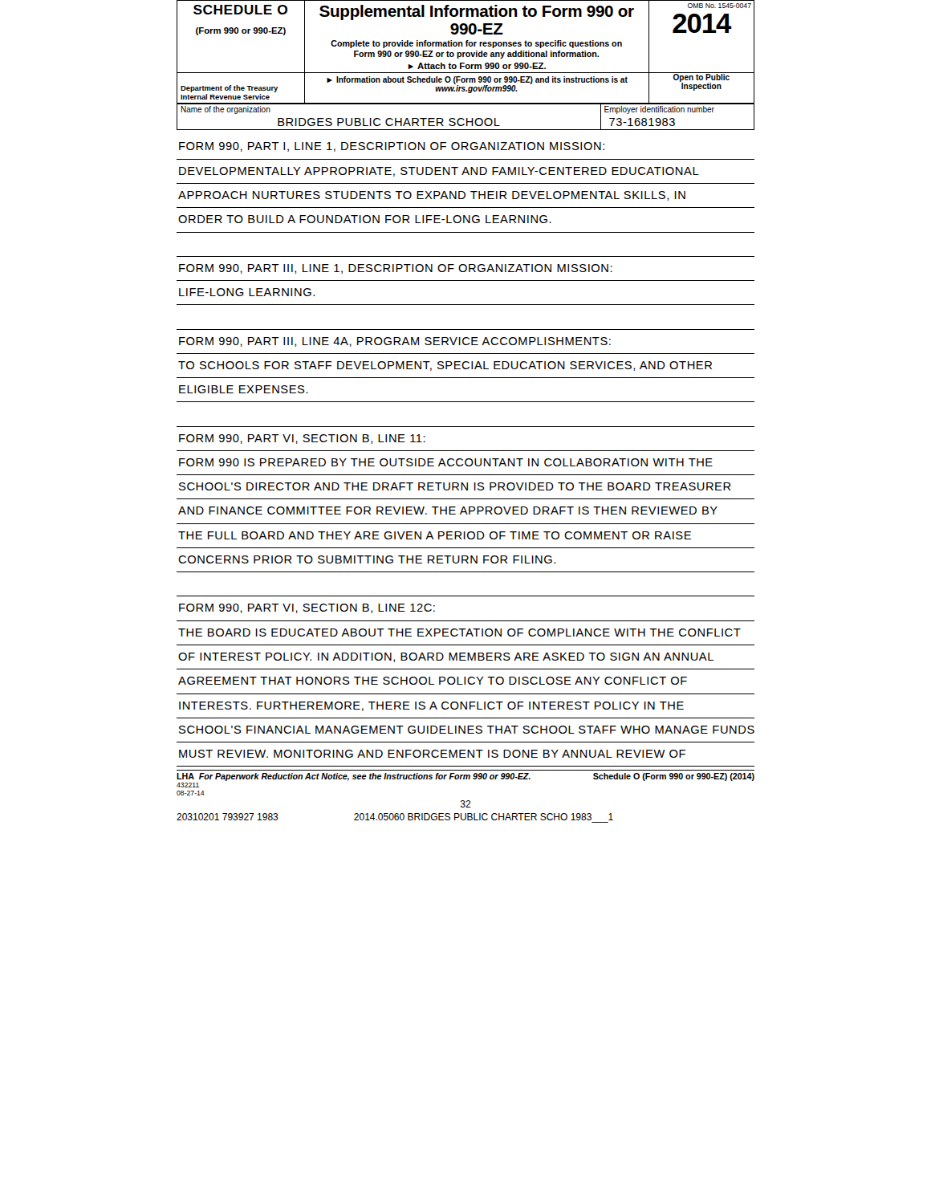| SCHEDULE O (Form 990 or 990-EZ) | Supplemental Information to Form 990 or 990-EZ Complete to provide information for responses to specific questions on Form 990 or 990-EZ or to provide any additional information. ► Attach to Form 990 or 990-EZ. | OMB No. 1545-0047 2014 |
| Department of the Treasury Internal Revenue Service | ► Information about Schedule O (Form 990 or 990-EZ) and its instructions is at www.irs.gov/form990. | Open to Public Inspection |
| Name of the organization BRIDGES PUBLIC CHARTER SCHOOL | Employer identification number 73-1681983 |
FORM 990, PART I, LINE 1, DESCRIPTION OF ORGANIZATION MISSION:
DEVELOPMENTALLY APPROPRIATE, STUDENT AND FAMILY-CENTERED EDUCATIONAL
APPROACH NURTURES STUDENTS TO EXPAND THEIR DEVELOPMENTAL SKILLS, IN
ORDER TO BUILD A FOUNDATION FOR LIFE-LONG LEARNING.
FORM 990, PART III, LINE 1, DESCRIPTION OF ORGANIZATION MISSION:
LIFE-LONG LEARNING.
FORM 990, PART III, LINE 4A, PROGRAM SERVICE ACCOMPLISHMENTS:
TO SCHOOLS FOR STAFF DEVELOPMENT, SPECIAL EDUCATION SERVICES, AND OTHER
ELIGIBLE EXPENSES.
FORM 990, PART VI, SECTION B, LINE 11:
FORM 990 IS PREPARED BY THE OUTSIDE ACCOUNTANT IN COLLABORATION WITH THE
SCHOOL'S DIRECTOR AND THE DRAFT RETURN IS PROVIDED TO THE BOARD TREASURER
AND FINANCE COMMITTEE FOR REVIEW. THE APPROVED DRAFT IS THEN REVIEWED BY
THE FULL BOARD AND THEY ARE GIVEN A PERIOD OF TIME TO COMMENT OR RAISE
CONCERNS PRIOR TO SUBMITTING THE RETURN FOR FILING.
FORM 990, PART VI, SECTION B, LINE 12C:
THE BOARD IS EDUCATED ABOUT THE EXPECTATION OF COMPLIANCE WITH THE CONFLICT
OF INTEREST POLICY. IN ADDITION, BOARD MEMBERS ARE ASKED TO SIGN AN ANNUAL
AGREEMENT THAT HONORS THE SCHOOL POLICY TO DISCLOSE ANY CONFLICT OF
INTERESTS. FURTHEREMORE, THERE IS A CONFLICT OF INTEREST POLICY IN THE
SCHOOL'S FINANCIAL MANAGEMENT GUIDELINES THAT SCHOOL STAFF WHO MANAGE FUNDS
MUST REVIEW. MONITORING AND ENFORCEMENT IS DONE BY ANNUAL REVIEW OF
LHA For Paperwork Reduction Act Notice, see the Instructions for Form 990 or 990-EZ.
Schedule O (Form 990 or 990-EZ) (2014)
432211
08-27-14
32
20310201 793927 1983
2014.05060 BRIDGES PUBLIC CHARTER SCHO 1983___1